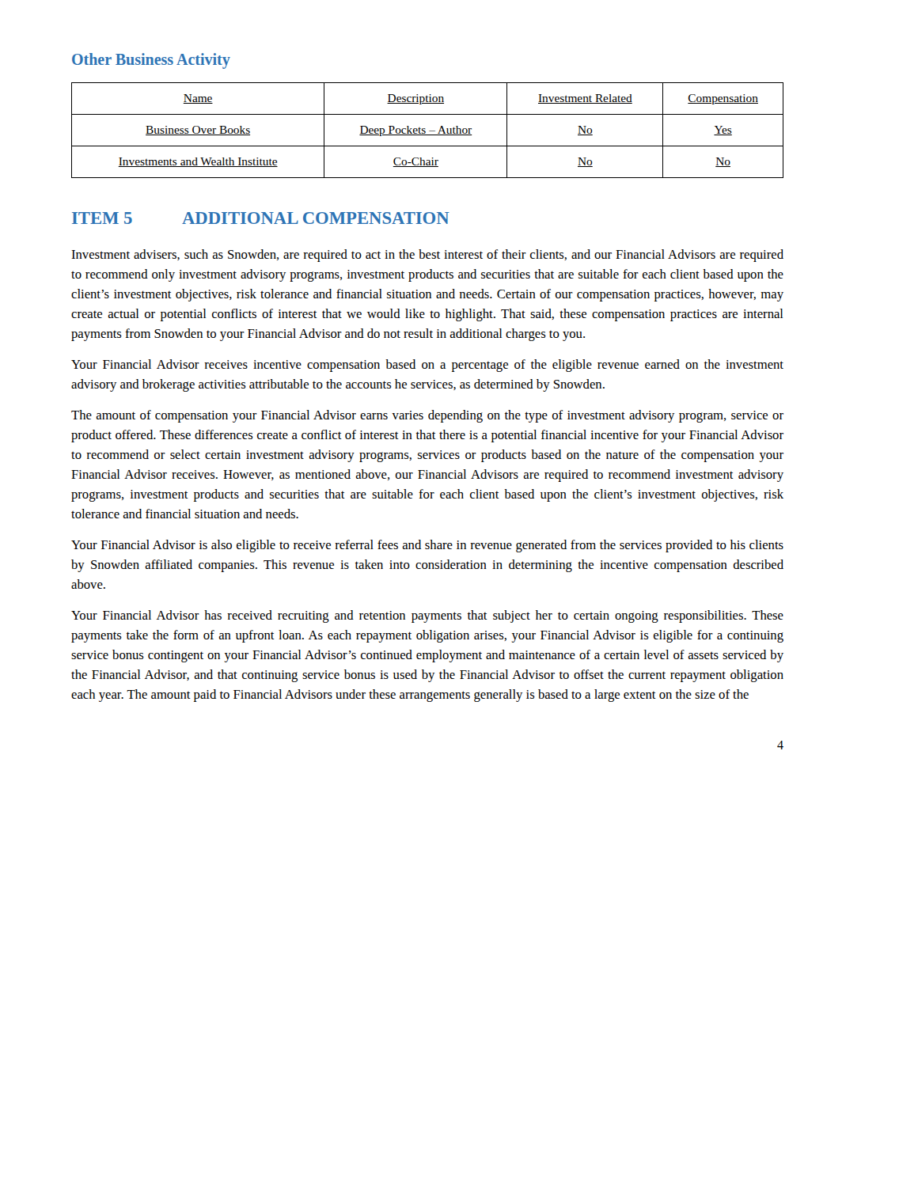Other Business Activity
| Name | Description | Investment Related | Compensation |
| Business Over Books | Deep Pockets – Author | No | Yes |
| Investments and Wealth Institute | Co-Chair | No | No |
ITEM 5 ADDITIONAL COMPENSATION
Investment advisers, such as Snowden, are required to act in the best interest of their clients, and our Financial Advisors are required to recommend only investment advisory programs, investment products and securities that are suitable for each client based upon the client’s investment objectives, risk tolerance and financial situation and needs. Certain of our compensation practices, however, may create actual or potential conflicts of interest that we would like to highlight. That said, these compensation practices are internal payments from Snowden to your Financial Advisor and do not result in additional charges to you.
Your Financial Advisor receives incentive compensation based on a percentage of the eligible revenue earned on the investment advisory and brokerage activities attributable to the accounts he services, as determined by Snowden.
The amount of compensation your Financial Advisor earns varies depending on the type of investment advisory program, service or product offered. These differences create a conflict of interest in that there is a potential financial incentive for your Financial Advisor to recommend or select certain investment advisory programs, services or products based on the nature of the compensation your Financial Advisor receives. However, as mentioned above, our Financial Advisors are required to recommend investment advisory programs, investment products and securities that are suitable for each client based upon the client’s investment objectives, risk tolerance and financial situation and needs.
Your Financial Advisor is also eligible to receive referral fees and share in revenue generated from the services provided to his clients by Snowden affiliated companies. This revenue is taken into consideration in determining the incentive compensation described above.
Your Financial Advisor has received recruiting and retention payments that subject her to certain ongoing responsibilities. These payments take the form of an upfront loan. As each repayment obligation arises, your Financial Advisor is eligible for a continuing service bonus contingent on your Financial Advisor’s continued employment and maintenance of a certain level of assets serviced by the Financial Advisor, and that continuing service bonus is used by the Financial Advisor to offset the current repayment obligation each year. The amount paid to Financial Advisors under these arrangements generally is based to a large extent on the size of the
4